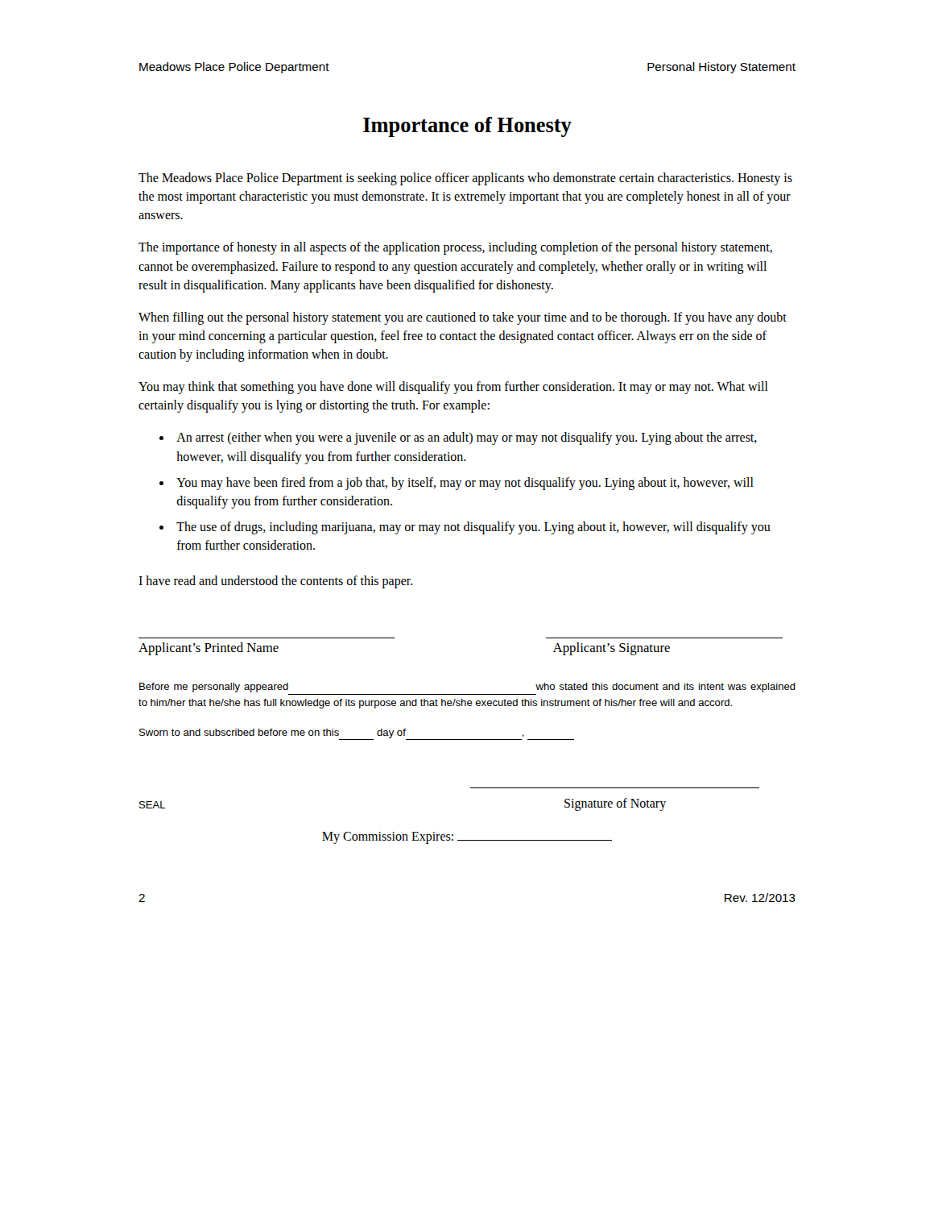Meadows Place Police Department Personal History Statement
Importance of Honesty
The Meadows Place Police Department is seeking police officer applicants who demonstrate certain characteristics. Honesty is the most important characteristic you must demonstrate. It is extremely important that you are completely honest in all of your answers.
The importance of honesty in all aspects of the application process, including completion of the personal history statement, cannot be overemphasized. Failure to respond to any question accurately and completely, whether orally or in writing will result in disqualification. Many applicants have been disqualified for dishonesty.
When filling out the personal history statement you are cautioned to take your time and to be thorough. If you have any doubt in your mind concerning a particular question, feel free to contact the designated contact officer. Always err on the side of caution by including information when in doubt.
You may think that something you have done will disqualify you from further consideration. It may or may not. What will certainly disqualify you is lying or distorting the truth. For example:
An arrest (either when you were a juvenile or as an adult) may or may not disqualify you. Lying about the arrest, however, will disqualify you from further consideration.
You may have been fired from a job that, by itself, may or may not disqualify you. Lying about it, however, will disqualify you from further consideration.
The use of drugs, including marijuana, may or may not disqualify you. Lying about it, however, will disqualify you from further consideration.
I have read and understood the contents of this paper.
| Applicant’s Printed Name | Applicant’s Signature |
Before me personally appeared who stated this document and its intent was explained to him/her that he/she has full knowledge of its purpose and that he/she executed this instrument of his/her free will and accord.
Sworn to and subscribed before me on this day of ,
| SEAL | Signature of Notary |
My Commission Expires:
2 Rev. 12/2013